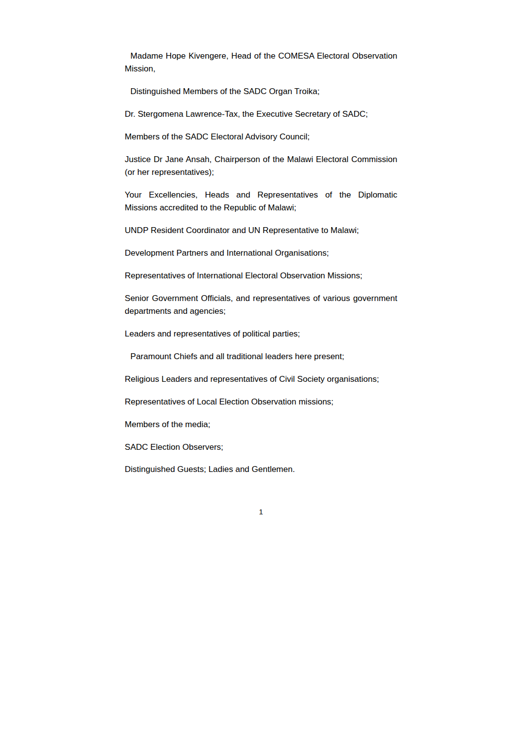Madame Hope Kivengere, Head of the COMESA Electoral Observation Mission,
Distinguished Members of the SADC Organ Troika;
Dr. Stergomena Lawrence-Tax, the Executive Secretary of SADC;
Members of the SADC Electoral Advisory Council;
Justice Dr Jane Ansah, Chairperson of the Malawi Electoral Commission (or her representatives);
Your Excellencies, Heads and Representatives of the Diplomatic Missions accredited to the Republic of Malawi;
UNDP Resident Coordinator and UN Representative to Malawi;
Development Partners and International Organisations;
Representatives of International Electoral Observation Missions;
Senior Government Officials, and representatives of various government departments and agencies;
Leaders and representatives of political parties;
Paramount Chiefs and all traditional leaders here present;
Religious Leaders and representatives of Civil Society organisations;
Representatives of Local Election Observation missions;
Members of the media;
SADC Election Observers;
Distinguished Guests; Ladies and Gentlemen.
1